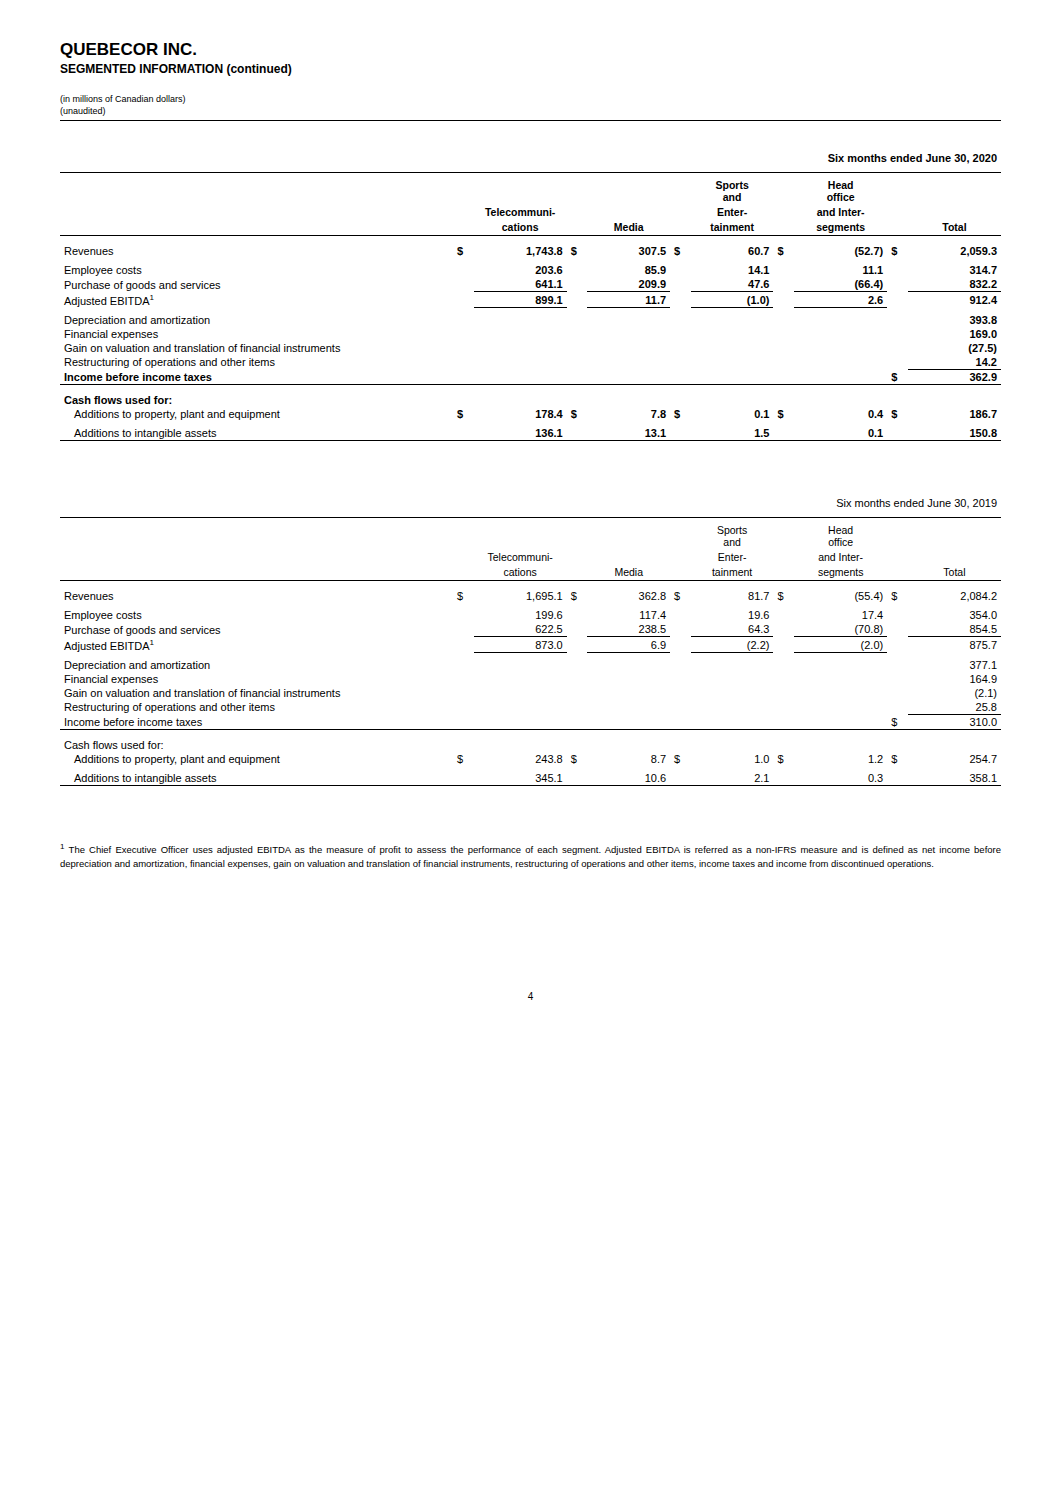QUEBECOR INC.
SEGMENTED INFORMATION (continued)
(in millions of Canadian dollars)
(unaudited)
| | Six months ended June 30, 2020 |
| | | | | | | Sports and | | Head office | | |
| | | Telecommuni- | | | | Enter- | | and Inter- | | |
| | | cations | | Media | | tainment | | segments | | Total |
| Revenues | $ | 1,743.8 | $ | 307.5 | $ | 60.7 | $ | (52.7) | $ | 2,059.3 |
| Employee costs | | 203.6 | | 85.9 | | 14.1 | | 11.1 | | 314.7 |
| Purchase of goods and services | | 641.1 | | 209.9 | | 47.6 | | (66.4) | | 832.2 |
| Adjusted EBITDA 1 | | 899.1 | | 11.7 | | (1.0) | | 2.6 | | 912.4 |
| Depreciation and amortization | | | | | | | | | | 393.8 |
| Financial expenses | | | | | | | | | | 169.0 |
| Gain on valuation and translation of financial instruments | | | | | | | | | | (27.5) |
| Restructuring of operations and other items | | | | | | | | | | 14.2 |
| Income before income taxes | | | | | | | | | $ | 362.9 |
| Cash flows used for: | | | | | | | | | | |
| Additions to property, plant and equipment | $ | 178.4 | $ | 7.8 | $ | 0.1 | $ | 0.4 | $ | 186.7 |
| Additions to intangible assets | | 136.1 | | 13.1 | | 1.5 | | 0.1 | | 150.8 |
| | Six months ended June 30, 2019 |
| | | | | | | Sports and | | Head office | | |
| | | Telecommuni- | | | | Enter- | | and Inter- | | |
| | | cations | | Media | | tainment | | segments | | Total |
| Revenues | $ | 1,695.1 | $ | 362.8 | $ | 81.7 | $ | (55.4) | $ | 2,084.2 |
| Employee costs | | 199.6 | | 117.4 | | 19.6 | | 17.4 | | 354.0 |
| Purchase of goods and services | | 622.5 | | 238.5 | | 64.3 | | (70.8) | | 854.5 |
| Adjusted EBITDA 1 | | 873.0 | | 6.9 | | (2.2) | | (2.0) | | 875.7 |
| Depreciation and amortization | | | | | | | | | | 377.1 |
| Financial expenses | | | | | | | | | | 164.9 |
| Gain on valuation and translation of financial instruments | | | | | | | | | | (2.1) |
| Restructuring of operations and other items | | | | | | | | | | 25.8 |
| Income before income taxes | | | | | | | | | $ | 310.0 |
| Cash flows used for: | | | | | | | | | | |
| Additions to property, plant and equipment | $ | 243.8 | $ | 8.7 | $ | 1.0 | $ | 1.2 | $ | 254.7 |
| Additions to intangible assets | | 345.1 | | 10.6 | | 2.1 | | 0.3 | | 358.1 |
1 The Chief Executive Officer uses adjusted EBITDA as the measure of profit to assess the performance of each segment. Adjusted EBITDA is referred as a non-IFRS measure and is defined as net income before depreciation and amortization, financial expenses, gain on valuation and translation of financial instruments, restructuring of operations and other items, income taxes and income from discontinued operations.
4